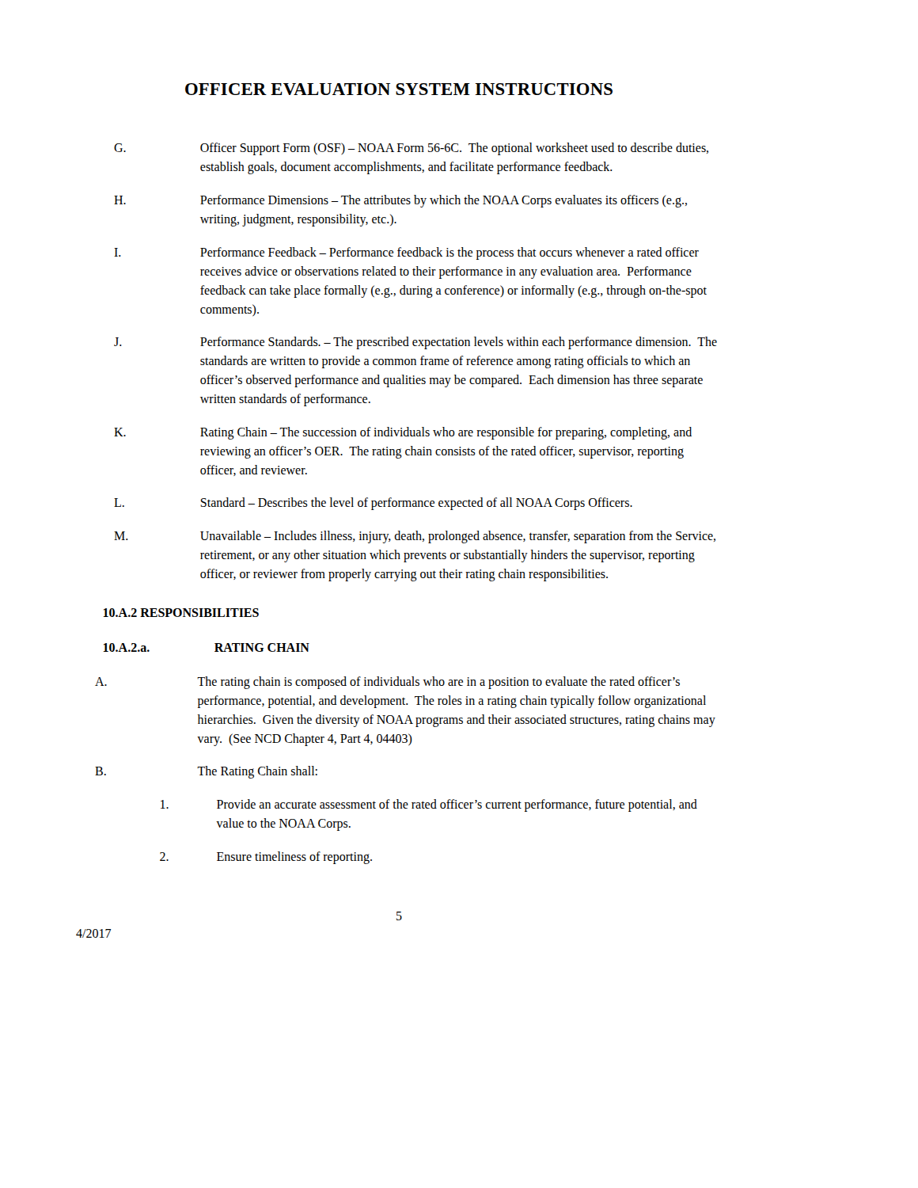OFFICER EVALUATION SYSTEM INSTRUCTIONS
G.
Officer Support Form (OSF) – NOAA Form 56-6C. The optional worksheet used to describe duties, establish goals, document accomplishments, and facilitate performance feedback.
H.
Performance Dimensions – The attributes by which the NOAA Corps evaluates its officers (e.g., writing, judgment, responsibility, etc.).
I.
Performance Feedback – Performance feedback is the process that occurs whenever a rated officer receives advice or observations related to their performance in any evaluation area. Performance feedback can take place formally (e.g., during a conference) or informally (e.g., through on-the-spot comments).
J.
Performance Standards. – The prescribed expectation levels within each performance dimension. The standards are written to provide a common frame of reference among rating officials to which an officer’s observed performance and qualities may be compared. Each dimension has three separate written standards of performance.
K.
Rating Chain – The succession of individuals who are responsible for preparing, completing, and reviewing an officer’s OER. The rating chain consists of the rated officer, supervisor, reporting officer, and reviewer.
L.
Standard – Describes the level of performance expected of all NOAA Corps Officers.
M.
Unavailable – Includes illness, injury, death, prolonged absence, transfer, separation from the Service, retirement, or any other situation which prevents or substantially hinders the supervisor, reporting officer, or reviewer from properly carrying out their rating chain responsibilities.
10.A.2 RESPONSIBILITIES
10.A.2.a. RATING CHAIN
A.
The rating chain is composed of individuals who are in a position to evaluate the rated officer’s performance, potential, and development. The roles in a rating chain typically follow organizational hierarchies. Given the diversity of NOAA programs and their associated structures, rating chains may vary. (See NCD Chapter 4, Part 4, 04403)
B.
The Rating Chain shall:
1.
Provide an accurate assessment of the rated officer’s current performance, future potential, and value to the NOAA Corps.
2.
Ensure timeliness of reporting.
5
4/2017